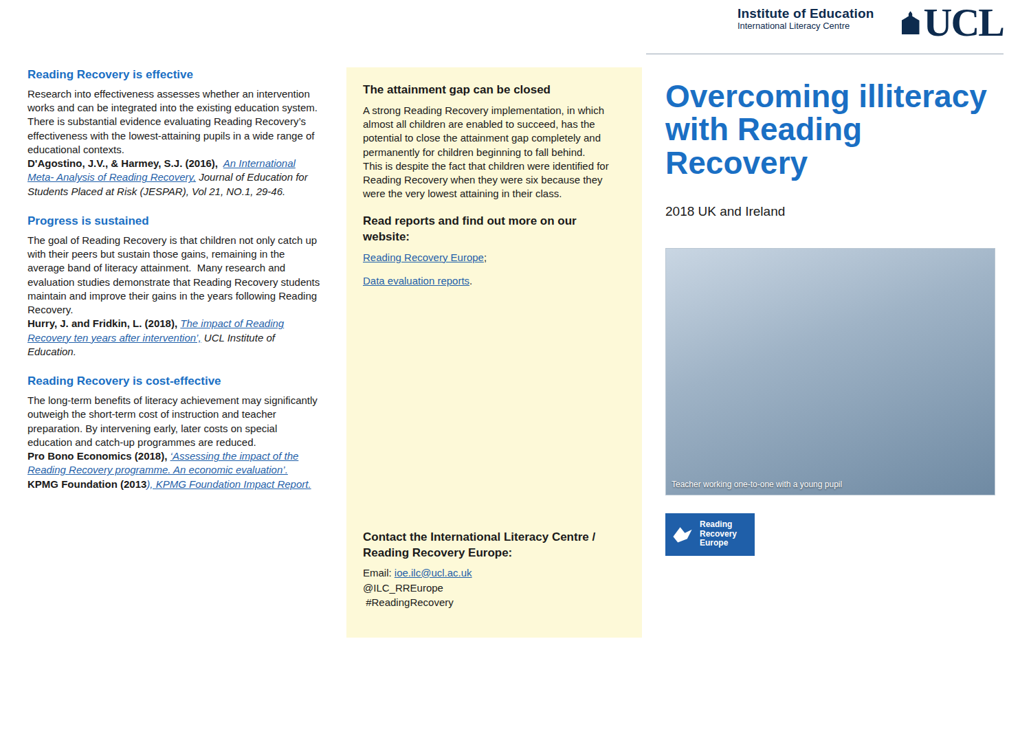Institute of Education
International Literacy Centre
UCL
Reading Recovery is effective
Research into effectiveness assesses whether an intervention works and can be integrated into the existing education system. There is substantial evidence evaluating Reading Recovery’s effectiveness with the lowest-attaining pupils in a wide range of educational contexts.
D'Agostino, J.V., & Harmey, S.J. (2016), An International Meta- Analysis of Reading Recovery, Journal of Education for Students Placed at Risk (JESPAR), Vol 21, NO.1, 29-46.
Progress is sustained
The goal of Reading Recovery is that children not only catch up with their peers but sustain those gains, remaining in the average band of literacy attainment. Many research and evaluation studies demonstrate that Reading Recovery students maintain and improve their gains in the years following Reading Recovery.
Hurry, J. and Fridkin, L. (2018), The impact of Reading Recovery ten years after intervention’, UCL Institute of Education.
Reading Recovery is cost-effective
The long-term benefits of literacy achievement may significantly outweigh the short-term cost of instruction and teacher preparation. By intervening early, later costs on special education and catch-up programmes are reduced.
Pro Bono Economics (2018), ‘Assessing the impact of the Reading Recovery programme. An economic evaluation’.
KPMG Foundation (2013), KPMG Foundation Impact Report.
The attainment gap can be closed
A strong Reading Recovery implementation, in which almost all children are enabled to succeed, has the potential to close the attainment gap completely and permanently for children beginning to fall behind.
This is despite the fact that children were identified for Reading Recovery when they were six because they were the very lowest attaining in their class.
Read reports and find out more on our website:
Reading Recovery Europe;
Data evaluation reports.
Contact the International Literacy Centre / Reading Recovery Europe:
Email: ioe.ilc@ucl.ac.uk
@ILC_RREurope
#ReadingRecovery
Overcoming illiteracy
with Reading Recovery
2018 UK and Ireland
Teacher working one-to-one with a young pupil
Reading
Recovery
Europe